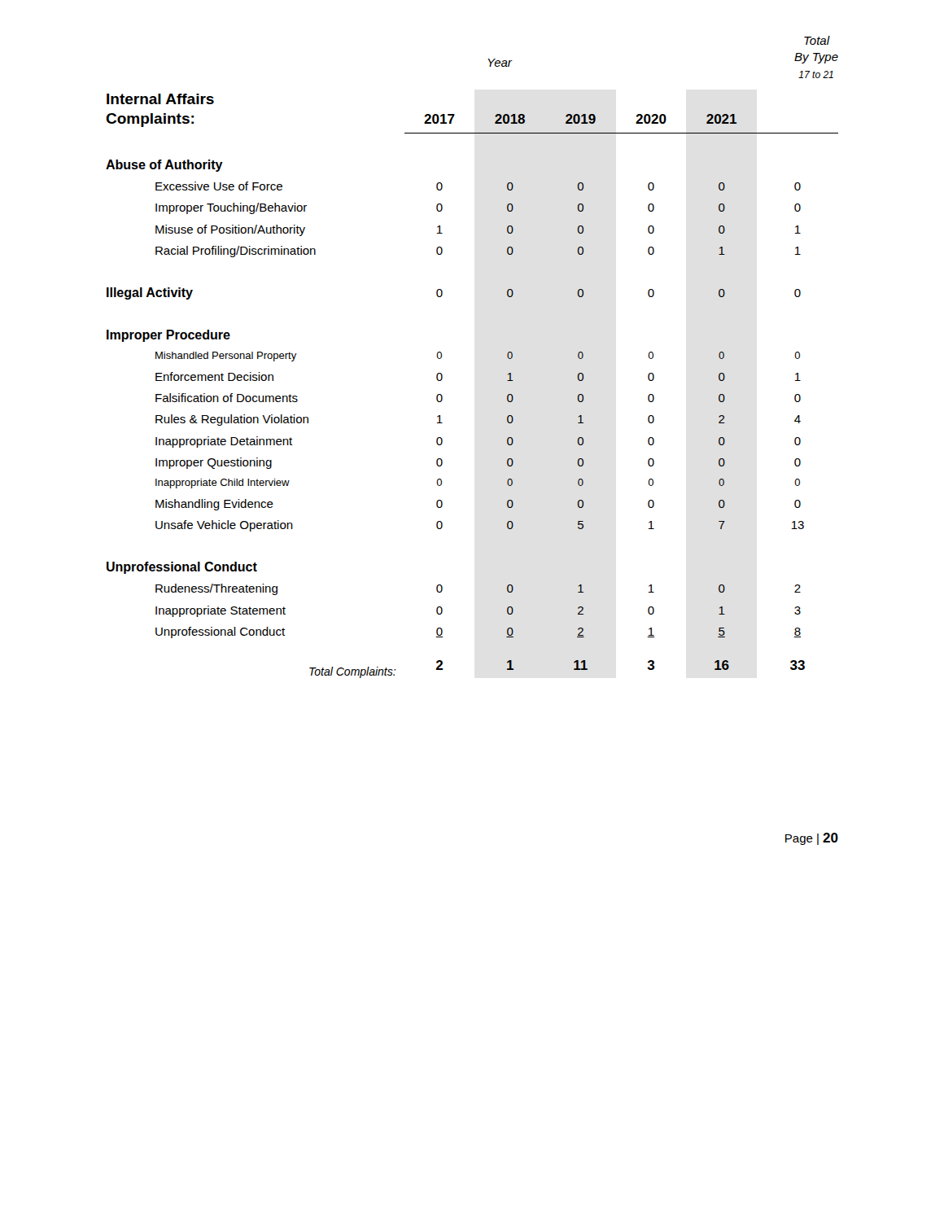Year
Total
By Type
17 to 21
| Internal Affairs Complaints: | 2017 | 2018 | 2019 | 2020 | 2021 | |
| Abuse of Authority | | | | | | |
| Excessive Use of Force | 0 | 0 | 0 | 0 | 0 | 0 |
| Improper Touching/Behavior | 0 | 0 | 0 | 0 | 0 | 0 |
| Misuse of Position/Authority | 1 | 0 | 0 | 0 | 0 | 1 |
| Racial Profiling/Discrimination | 0 | 0 | 0 | 0 | 1 | 1 |
| Illegal Activity | 0 | 0 | 0 | 0 | 0 | 0 |
| Improper Procedure | | | | | | |
| Mishandled Personal Property | 0 | 0 | 0 | 0 | 0 | 0 |
| Enforcement Decision | 0 | 1 | 0 | 0 | 0 | 1 |
| Falsification of Documents | 0 | 0 | 0 | 0 | 0 | 0 |
| Rules & Regulation Violation | 1 | 0 | 1 | 0 | 2 | 4 |
| Inappropriate Detainment | 0 | 0 | 0 | 0 | 0 | 0 |
| Improper Questioning | 0 | 0 | 0 | 0 | 0 | 0 |
| Inappropriate Child Interview | 0 | 0 | 0 | 0 | 0 | 0 |
| Mishandling Evidence | 0 | 0 | 0 | 0 | 0 | 0 |
| Unsafe Vehicle Operation | 0 | 0 | 5 | 1 | 7 | 13 |
| Unprofessional Conduct | | | | | | |
| Rudeness/Threatening | 0 | 0 | 1 | 1 | 0 | 2 |
| Inappropriate Statement | 0 | 0 | 2 | 0 | 1 | 3 |
| Unprofessional Conduct | 0 | 0 | 2 | 1 | 5 | 8 |
| Total Complaints: | 2 | 1 | 11 | 3 | 16 | 33 |
Page | 20